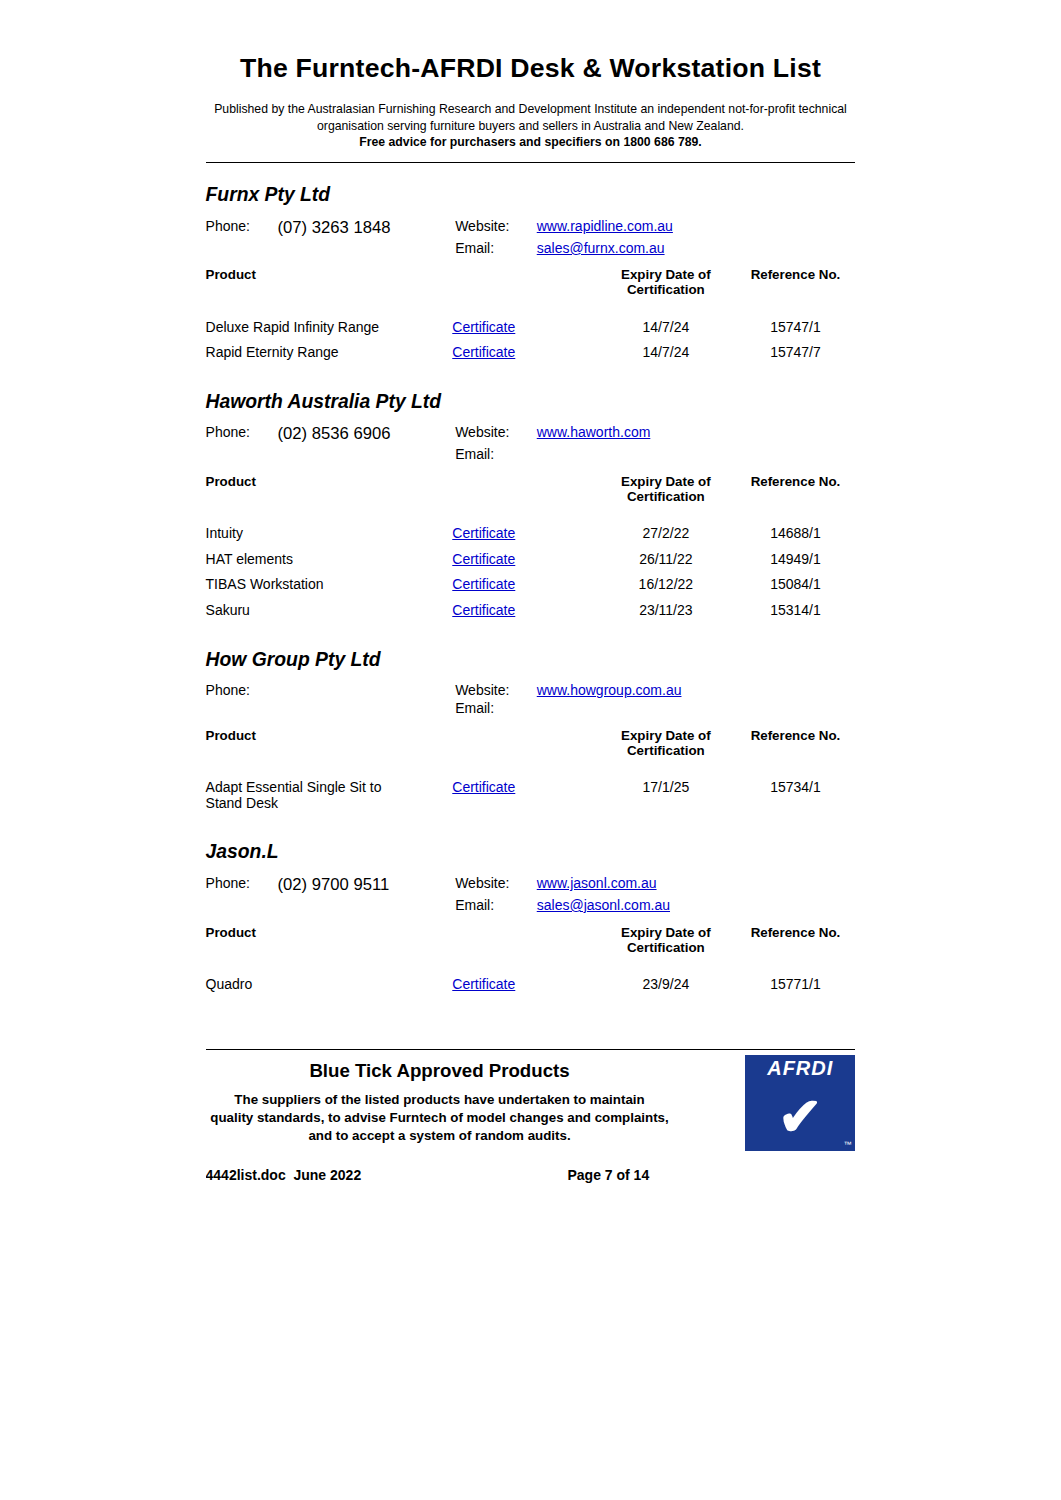The Furntech-AFRDI Desk & Workstation List
Published by the Australasian Furnishing Research and Development Institute an independent not-for-profit technical organisation serving furniture buyers and sellers in Australia and New Zealand.
Free advice for purchasers and specifiers on 1800 686 789.
Furnx Pty Ltd
| Phone: | (07) 3263 1848 | Website: | www.rapidline.com.au |
| | | Email: | sales@furnx.com.au |
| Product | | Expiry Date of Certification | Reference No. |
| --- | --- | --- | --- |
| Deluxe Rapid Infinity Range | Certificate | 14/7/24 | 15747/1 |
| Rapid Eternity Range | Certificate | 14/7/24 | 15747/7 |
Haworth Australia Pty Ltd
| Phone: | (02) 8536 6906 | Website: | www.haworth.com |
| | | Email: | |
| Product | | Expiry Date of Certification | Reference No. |
| --- | --- | --- | --- |
| Intuity | Certificate | 27/2/22 | 14688/1 |
| HAT elements | Certificate | 26/11/22 | 14949/1 |
| TIBAS Workstation | Certificate | 16/12/22 | 15084/1 |
| Sakuru | Certificate | 23/11/23 | 15314/1 |
How Group Pty Ltd
| Phone: | | Website: | www.howgroup.com.au |
| | | Email: | |
| Product | | Expiry Date of Certification | Reference No. |
| --- | --- | --- | --- |
| Adapt Essential Single Sit to Stand Desk | Certificate | 17/1/25 | 15734/1 |
Jason.L
| Phone: | (02) 9700 9511 | Website: | www.jasonl.com.au |
| | | Email: | sales@jasonl.com.au |
| Product | | Expiry Date of Certification | Reference No. |
| --- | --- | --- | --- |
| Quadro | Certificate | 23/9/24 | 15771/1 |
Blue Tick Approved Products
The suppliers of the listed products have undertaken to maintain
quality standards, to advise Furntech of model changes and complaints,
and to accept a system of random audits.
AFRDI
✔ ™
4442list.doc June 2022
Page 7 of 14